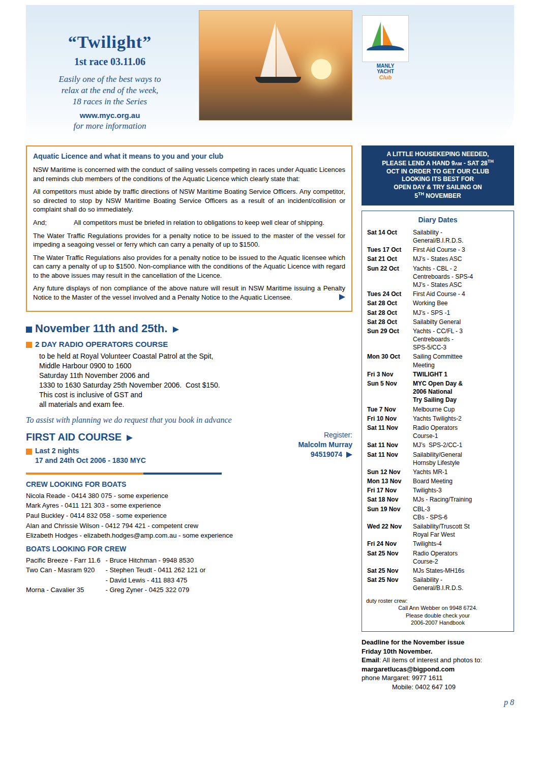“Twilight”
1st race 03.11.06
Easily one of the best ways to
relax at the end of the week,
18 races in the Series
www.myc.org.au
for more information
MANLY
YACHT
Club
Aquatic Licence and what it means to you and your club
NSW Maritime is concerned with the conduct of sailing vessels competing in races under Aquatic Licences and reminds club members of the conditions of the Aquatic Licence which clearly state that:
All competitors must abide by traffic directions of NSW Maritime Boating Service Officers. Any competitor, so directed to stop by NSW Maritime Boating Service Officers as a result of an incident/collision or complaint shall do so immediately.
And; All competitors must be briefed in relation to obligations to keep well clear of shipping.
The Water Traffic Regulations provides for a penalty notice to be issued to the master of the vessel for impeding a seagoing vessel or ferry which can carry a penalty of up to $1500.
The Water Traffic Regulations also provides for a penalty notice to be issued to the Aquatic licensee which can carry a penalty of up to $1500. Non-compliance with the conditions of the Aquatic Licence with regard to the above issues may result in the cancellation of the Licence.
Any future displays of non compliance of the above nature will result in NSW Maritime issuing a Penalty Notice to the Master of the vessel involved and a Penalty Notice to the Aquatic Licensee.
November 11th and 25th.
2 DAY RADIO OPERATORS COURSE
to be held at Royal Volunteer Coastal Patrol at the Spit,
Middle Harbour 0900 to 1600
Saturday 11th November 2006 and
1330 to 1630 Saturday 25th November 2006. Cost $150.
This cost is inclusive of GST and
all materials and exam fee.
To assist with planning we do request that you book in advance
FIRST AID COURSE
Last 2 nights
17 and 24th Oct 2006 - 1830 MYC
Register:
Malcolm Murray
94519074
CREW LOOKING FOR BOATS
Nicola Reade - 0414 380 075 - some experience
Mark Ayres - 0411 121 303 - some experience
Paul Buckley - 0414 832 058 - some experience
Alan and Chrissie Wilson - 0412 794 421 - competent crew
Elizabeth Hodges - elizabeth.hodges@amp.com.au - some experience
BOATS LOOKING FOR CREW
| Pacific Breeze - Farr 11.6 | - Bruce Hitchman - 9948 8530 |
| Two Can - Masram 920 | - Stephen Teudt - 0411 262 121 or |
| | - David Lewis - 411 883 475 |
| Morna - Cavalier 35 | - Greg Zyner - 0425 322 079 |
A LITTLE HOUSEKEPING NEEDED,
PLEASE LEND A HAND 9AM - SAT 28TH
OCT IN ORDER TO GET OUR CLUB
LOOKING ITS BEST FOR
OPEN DAY & TRY SAILING ON
5TH NOVEMBER
Diary Dates
| Sat 14 Oct | Sailability - General/B.I.R.D.S. |
| Tues 17 Oct | First Aid Course - 3 |
| Sat 21 Oct | MJ’s - States ASC |
| Sun 22 Oct | Yachts - CBL - 2 Centreboards - SPS-4 MJ’s - States ASC |
| Tues 24 Oct | First Aid Course - 4 |
| Sat 28 Oct | Working Bee |
| Sat 28 Oct | MJ’s - SPS -1 |
| Sat 28 Oct | Sailabilty General |
| Sun 29 Oct | Yachts - CC/FL - 3 Centreboards - SPS-5/CC-3 |
| Mon 30 Oct | Sailing Committee Meeting |
| Fri 3 Nov | TWILIGHT 1 |
| Sun 5 Nov | MYC Open Day & 2006 National Try Sailing Day |
| Tue 7 Nov | Melbourne Cup |
| Fri 10 Nov | Yachts Twilights-2 |
| Sat 11 Nov | Radio Operators Course-1 |
| Sat 11 Nov | MJ’s SPS-2/CC-1 |
| Sat 11 Nov | Sailability/General Hornsby Lifestyle |
| Sun 12 Nov | Yachts MR-1 |
| Mon 13 Nov | Board Meeting |
| Fri 17 Nov | Twilights-3 |
| Sat 18 Nov | MJs - Racing/Training |
| Sun 19 Nov | CBL-3 CBs - SPS-6 |
| Wed 22 Nov | Sailability/Truscott St Royal Far West |
| Fri 24 Nov | Twilights-4 |
| Sat 25 Nov | Radio Operators Course-2 |
| Sat 25 Nov | MJs States-MH16s |
| Sat 25 Nov | Sailability - General/B.I.R.D.S. |
duty roster crew:
Call Ann Webber on 9948 6724.
Please double check your
2006-2007 Handbook
Deadline for the November issue
Friday 10th November.
Email: All items of interest and photos to:
margaretlucas@bigpond.com
phone Margaret: 9977 1611
Mobile: 0402 647 109
p 8